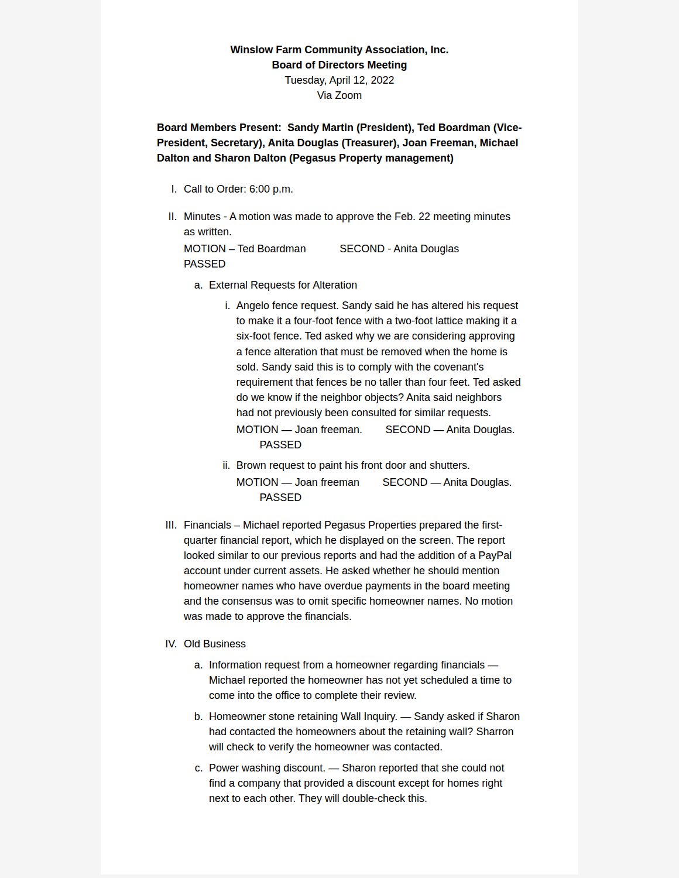Winslow Farm Community Association, Inc.
Board of Directors Meeting
Tuesday, April 12, 2022
Via Zoom
Board Members Present: Sandy Martin (President), Ted Boardman (Vice-President, Secretary), Anita Douglas (Treasurer), Joan Freeman, Michael Dalton and Sharon Dalton (Pegasus Property management)
Call to Order: 6:00 p.m.
Minutes - A motion was made to approve the Feb. 22 meeting minutes as written.
MOTION – Ted Boardman SECOND - Anita Douglas PASSED
External Requests for Alteration
Angelo fence request. Sandy said he has altered his request to make it a four-foot fence with a two-foot lattice making it a six-foot fence. Ted asked why we are considering approving a fence alteration that must be removed when the home is sold. Sandy said this is to comply with the covenant's requirement that fences be no taller than four feet. Ted asked do we know if the neighbor objects? Anita said neighbors had not previously been consulted for similar requests.
MOTION — Joan freeman. SECOND — Anita Douglas. PASSED
Brown request to paint his front door and shutters.
MOTION — Joan freeman SECOND — Anita Douglas. PASSED
Financials – Michael reported Pegasus Properties prepared the first-quarter financial report, which he displayed on the screen. The report looked similar to our previous reports and had the addition of a PayPal account under current assets. He asked whether he should mention homeowner names who have overdue payments in the board meeting and the consensus was to omit specific homeowner names. No motion was made to approve the financials.
Old Business
Information request from a homeowner regarding financials — Michael reported the homeowner has not yet scheduled a time to come into the office to complete their review.
Homeowner stone retaining Wall Inquiry. — Sandy asked if Sharon had contacted the homeowners about the retaining wall? Sharron will check to verify the homeowner was contacted.
Power washing discount. — Sharon reported that she could not find a company that provided a discount except for homes right next to each other. They will double-check this.